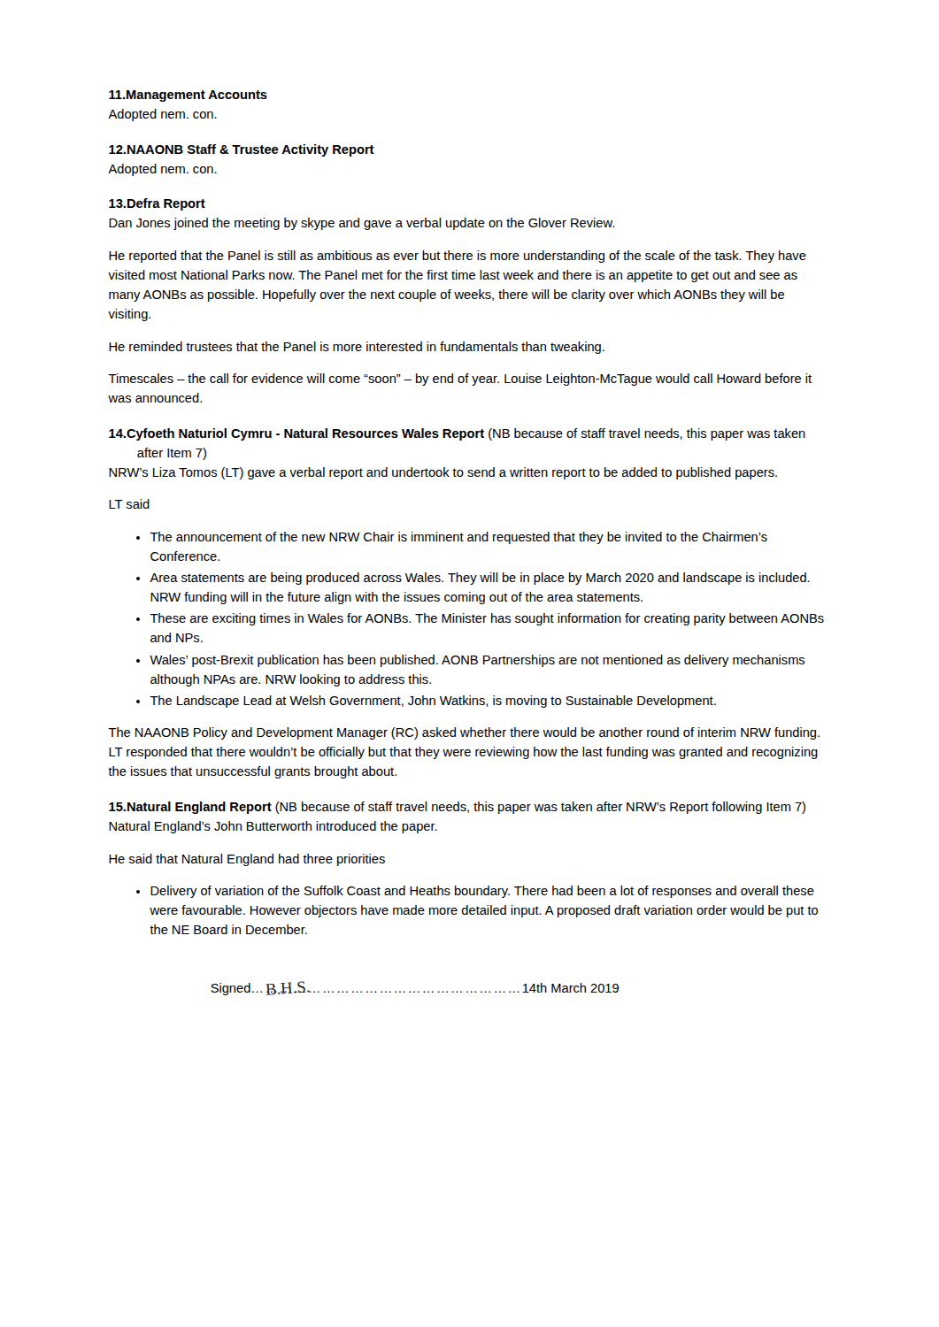11. Management Accounts
Adopted nem. con.
12. NAAONB Staff & Trustee Activity Report
Adopted nem. con.
13. Defra Report
Dan Jones joined the meeting by skype and gave a verbal update on the Glover Review.
He reported that the Panel is still as ambitious as ever but there is more understanding of the scale of the task. They have visited most National Parks now. The Panel met for the first time last week and there is an appetite to get out and see as many AONBs as possible. Hopefully over the next couple of weeks, there will be clarity over which AONBs they will be visiting.
He reminded trustees that the Panel is more interested in fundamentals than tweaking.
Timescales – the call for evidence will come “soon” – by end of year. Louise Leighton-McTague would call Howard before it was announced.
14. Cyfoeth Naturiol Cymru - Natural Resources Wales Report (NB because of staff travel needs, this paper was taken after Item 7)
NRW’s Liza Tomos (LT) gave a verbal report and undertook to send a written report to be added to published papers.
LT said
The announcement of the new NRW Chair is imminent and requested that they be invited to the Chairmen’s Conference.
Area statements are being produced across Wales. They will be in place by March 2020 and landscape is included. NRW funding will in the future align with the issues coming out of the area statements.
These are exciting times in Wales for AONBs. The Minister has sought information for creating parity between AONBs and NPs.
Wales’ post-Brexit publication has been published. AONB Partnerships are not mentioned as delivery mechanisms although NPAs are. NRW looking to address this.
The Landscape Lead at Welsh Government, John Watkins, is moving to Sustainable Development.
The NAAONB Policy and Development Manager (RC) asked whether there would be another round of interim NRW funding. LT responded that there wouldn’t be officially but that they were reviewing how the last funding was granted and recognizing the issues that unsuccessful grants brought about.
15. Natural England Report (NB because of staff travel needs, this paper was taken after NRW’s Report following Item 7)
Natural England’s John Butterworth introduced the paper.
He said that Natural England had three priorities
Delivery of variation of the Suffolk Coast and Heaths boundary. There had been a lot of responses and overall these were favourable. However objectors have made more detailed input. A proposed draft variation order would be put to the NE Board in December.
Signed…………………………………………………14th March 2019 B.H.S.